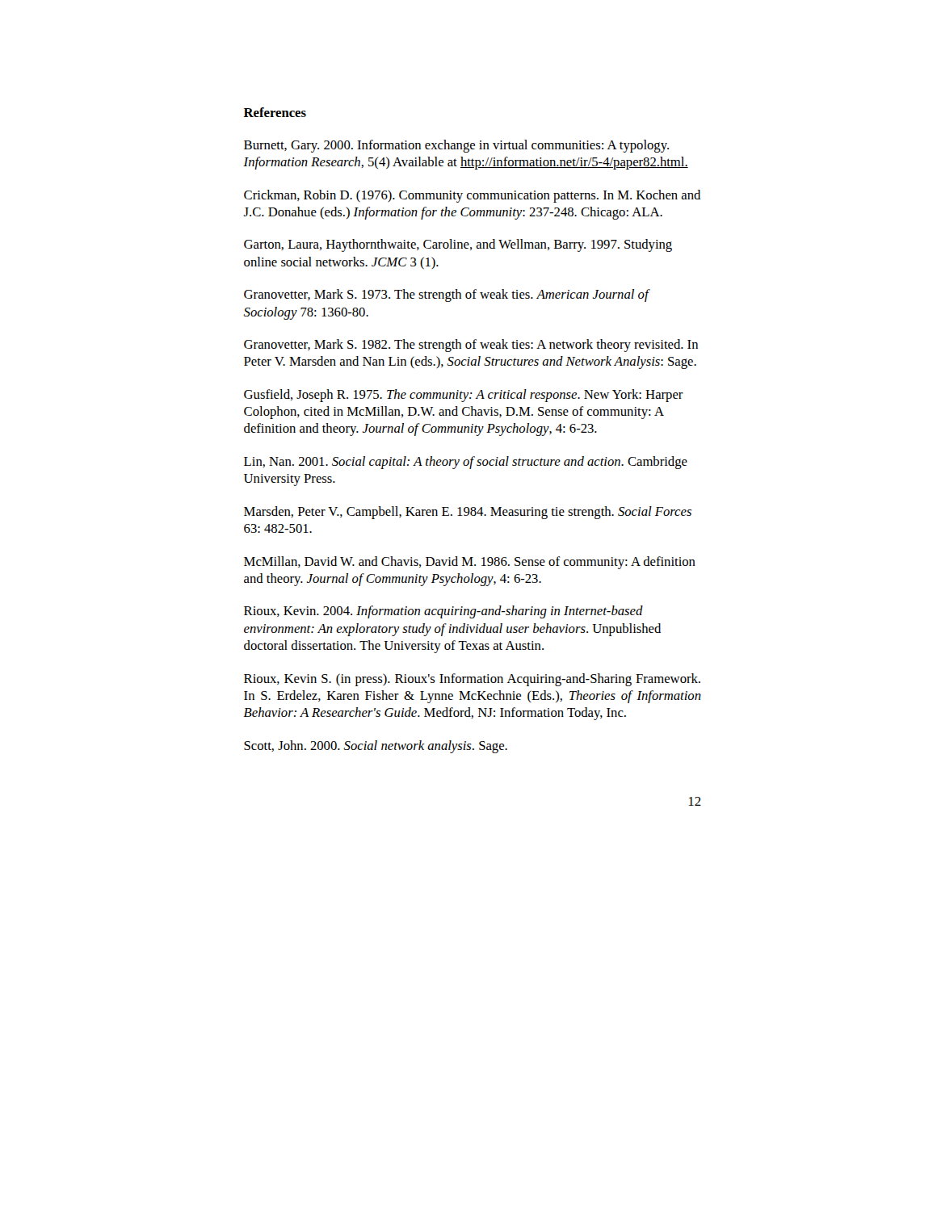References
Burnett, Gary. 2000. Information exchange in virtual communities: A typology. Information Research, 5(4) Available at http://information.net/ir/5-4/paper82.html.
Crickman, Robin D. (1976). Community communication patterns. In M. Kochen and J.C. Donahue (eds.) Information for the Community: 237-248. Chicago: ALA.
Garton, Laura, Haythornthwaite, Caroline, and Wellman, Barry. 1997. Studying online social networks. JCMC 3 (1).
Granovetter, Mark S. 1973. The strength of weak ties. American Journal of Sociology 78: 1360-80.
Granovetter, Mark S. 1982. The strength of weak ties: A network theory revisited. In Peter V. Marsden and Nan Lin (eds.), Social Structures and Network Analysis: Sage.
Gusfield, Joseph R. 1975. The community: A critical response. New York: Harper Colophon, cited in McMillan, D.W. and Chavis, D.M. Sense of community: A definition and theory. Journal of Community Psychology, 4: 6-23.
Lin, Nan. 2001. Social capital: A theory of social structure and action. Cambridge University Press.
Marsden, Peter V., Campbell, Karen E. 1984. Measuring tie strength. Social Forces 63: 482-501.
McMillan, David W. and Chavis, David M. 1986. Sense of community: A definition and theory. Journal of Community Psychology, 4: 6-23.
Rioux, Kevin. 2004. Information acquiring-and-sharing in Internet-based environment: An exploratory study of individual user behaviors. Unpublished doctoral dissertation. The University of Texas at Austin.
Rioux, Kevin S. (in press). Rioux's Information Acquiring-and-Sharing Framework. In S. Erdelez, Karen Fisher & Lynne McKechnie (Eds.), Theories of Information Behavior: A Researcher's Guide. Medford, NJ: Information Today, Inc.
Scott, John. 2000. Social network analysis. Sage.
12